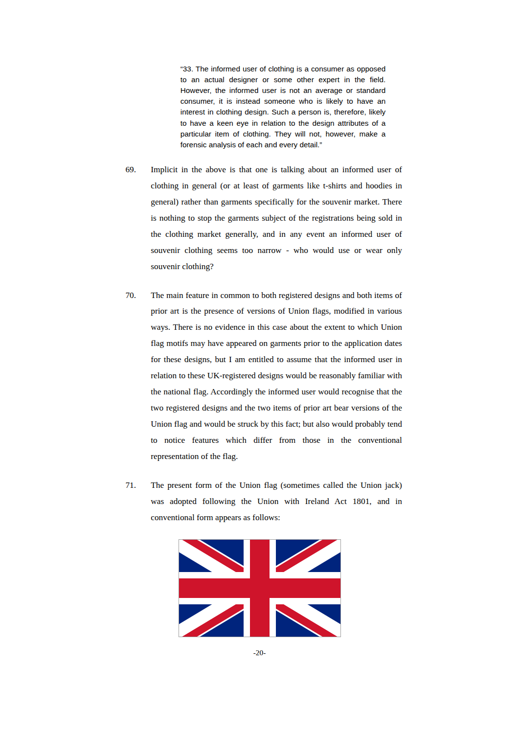“33. The informed user of clothing is a consumer as opposed to an actual designer or some other expert in the field. However, the informed user is not an average or standard consumer, it is instead someone who is likely to have an interest in clothing design. Such a person is, therefore, likely to have a keen eye in relation to the design attributes of a particular item of clothing. They will not, however, make a forensic analysis of each and every detail.”
Implicit in the above is that one is talking about an informed user of clothing in general (or at least of garments like t-shirts and hoodies in general) rather than garments specifically for the souvenir market. There is nothing to stop the garments subject of the registrations being sold in the clothing market generally, and in any event an informed user of souvenir clothing seems too narrow - who would use or wear only souvenir clothing?
The main feature in common to both registered designs and both items of prior art is the presence of versions of Union flags, modified in various ways. There is no evidence in this case about the extent to which Union flag motifs may have appeared on garments prior to the application dates for these designs, but I am entitled to assume that the informed user in relation to these UK-registered designs would be reasonably familiar with the national flag. Accordingly the informed user would recognise that the two registered designs and the two items of prior art bear versions of the Union flag and would be struck by this fact; but also would probably tend to notice features which differ from those in the conventional representation of the flag.
The present form of the Union flag (sometimes called the Union jack) was adopted following the Union with Ireland Act 1801, and in conventional form appears as follows:
-20-